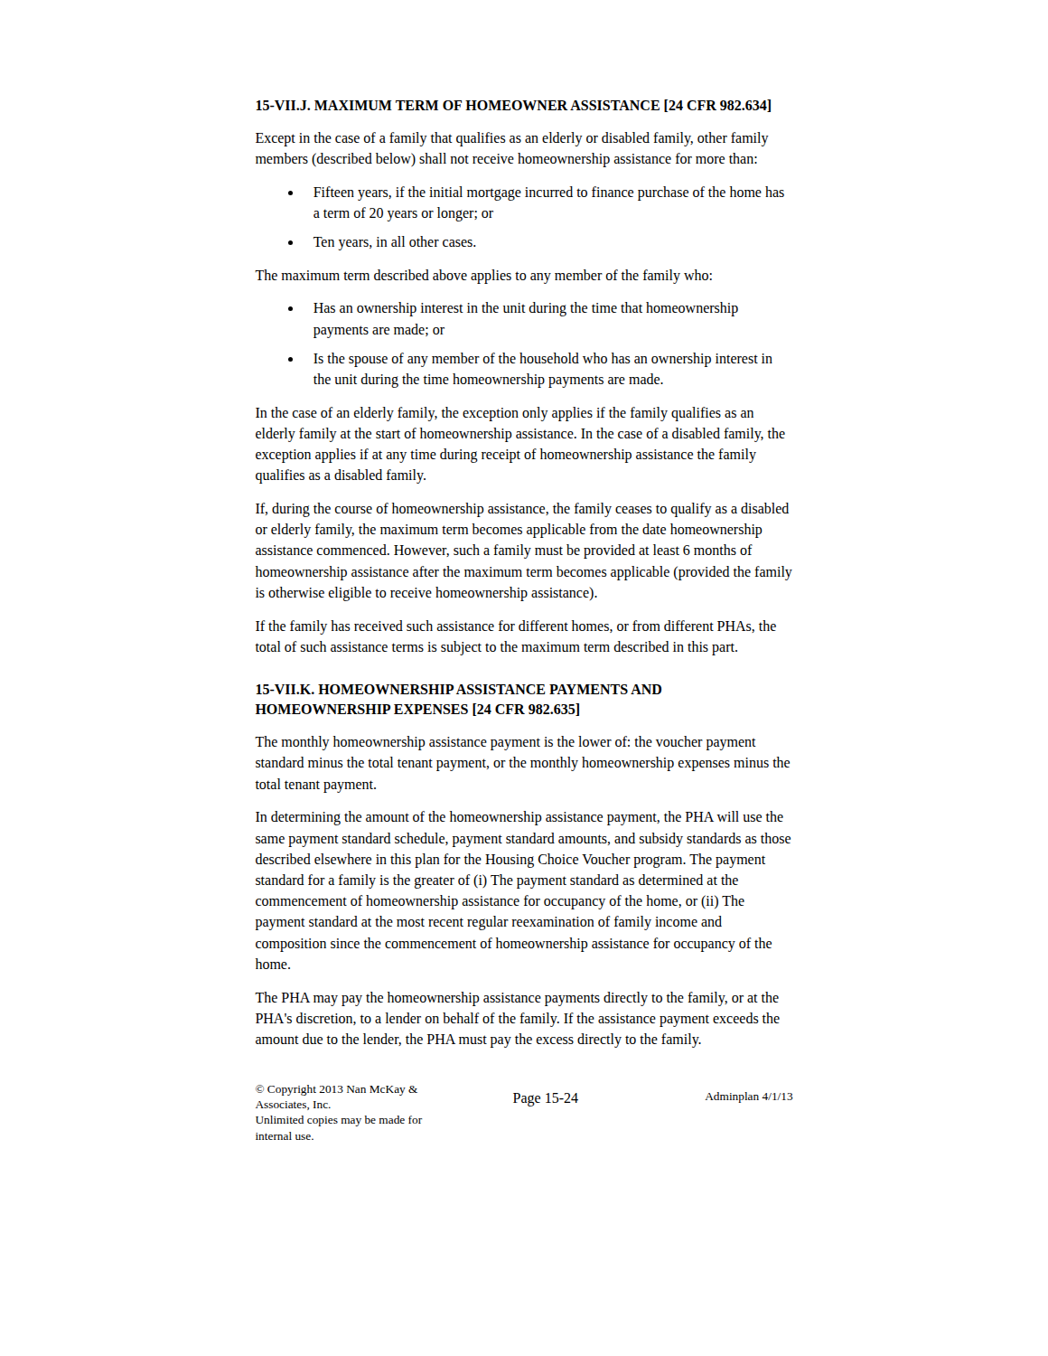15-VII.J. MAXIMUM TERM OF HOMEOWNER ASSISTANCE [24 CFR 982.634]
Except in the case of a family that qualifies as an elderly or disabled family, other family members (described below) shall not receive homeownership assistance for more than:
Fifteen years, if the initial mortgage incurred to finance purchase of the home has a term of 20 years or longer; or
Ten years, in all other cases.
The maximum term described above applies to any member of the family who:
Has an ownership interest in the unit during the time that homeownership payments are made; or
Is the spouse of any member of the household who has an ownership interest in the unit during the time homeownership payments are made.
In the case of an elderly family, the exception only applies if the family qualifies as an elderly family at the start of homeownership assistance. In the case of a disabled family, the exception applies if at any time during receipt of homeownership assistance the family qualifies as a disabled family.
If, during the course of homeownership assistance, the family ceases to qualify as a disabled or elderly family, the maximum term becomes applicable from the date homeownership assistance commenced. However, such a family must be provided at least 6 months of homeownership assistance after the maximum term becomes applicable (provided the family is otherwise eligible to receive homeownership assistance).
If the family has received such assistance for different homes, or from different PHAs, the total of such assistance terms is subject to the maximum term described in this part.
15-VII.K. HOMEOWNERSHIP ASSISTANCE PAYMENTS AND HOMEOWNERSHIP EXPENSES [24 CFR 982.635]
The monthly homeownership assistance payment is the lower of: the voucher payment standard minus the total tenant payment, or the monthly homeownership expenses minus the total tenant payment.
In determining the amount of the homeownership assistance payment, the PHA will use the same payment standard schedule, payment standard amounts, and subsidy standards as those described elsewhere in this plan for the Housing Choice Voucher program. The payment standard for a family is the greater of (i) The payment standard as determined at the commencement of homeownership assistance for occupancy of the home, or (ii) The payment standard at the most recent regular reexamination of family income and composition since the commencement of homeownership assistance for occupancy of the home.
The PHA may pay the homeownership assistance payments directly to the family, or at the PHA's discretion, to a lender on behalf of the family. If the assistance payment exceeds the amount due to the lender, the PHA must pay the excess directly to the family.
© Copyright 2013 Nan McKay & Associates, Inc.
Unlimited copies may be made for internal use.
Page 15-24
Adminplan 4/1/13